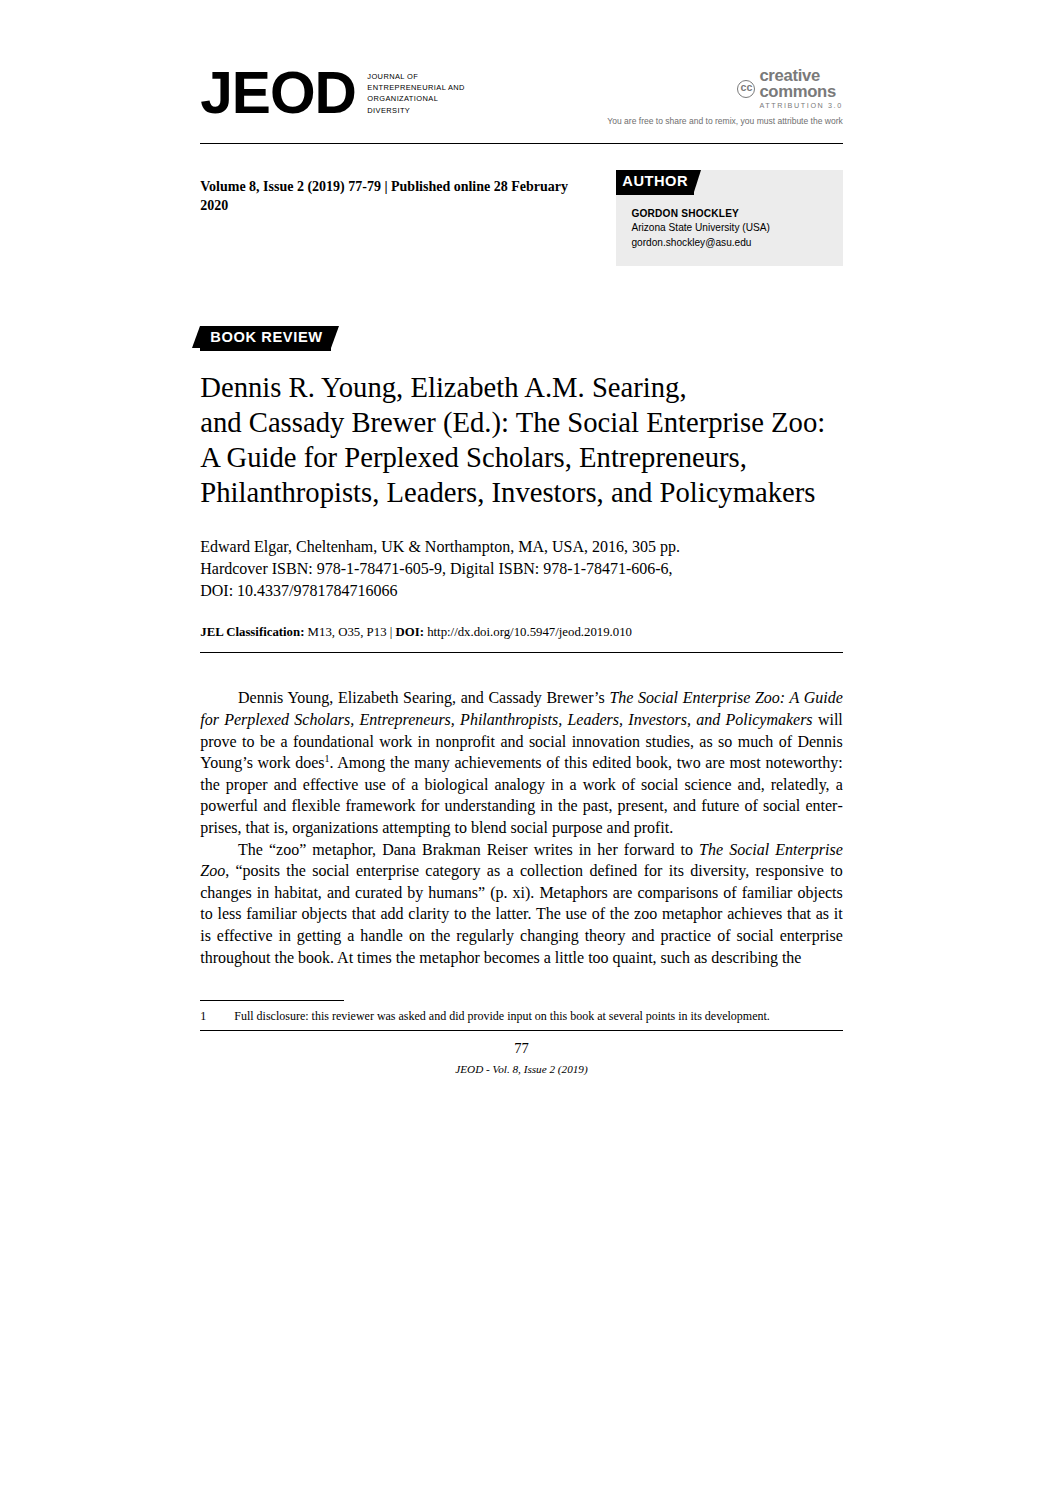JEOD
Journal of
Entrepreneurial and
Organizational
Diversity
cc
creative
commons
ATTRIBUTION 3.0
You are free to share and to remix, you must attribute the work
Volume 8, Issue 2 (2019) 77-79 | Published online 28 February 2020
AUTHOR
Gordon Shockley
Arizona State University (USA)
gordon.shockley@asu.edu
BOOK REVIEW
Dennis R. Young, Elizabeth A.M. Searing,
and Cassady Brewer (Ed.): The Social Enterprise Zoo:
A Guide for Perplexed Scholars, Entrepreneurs,
Philanthropists, Leaders, Investors, and Policymakers
Edward Elgar, Cheltenham, UK & Northampton, MA, USA, 2016, 305 pp.
Hardcover ISBN: 978-1-78471-605-9, Digital ISBN: 978-1-78471-606-6,
DOI: 10.4337/9781784716066
JEL Classification: M13, O35, P13 | DOI: http://dx.doi.org/10.5947/jeod.2019.010
Dennis Young, Elizabeth Searing, and Cassady Brewer’s The Social Enterprise Zoo: A Guide for Perplexed Scholars, Entrepreneurs, Philanthropists, Leaders, Investors, and Policymakers will prove to be a foundational work in nonprofit and social innovation studies, as so much of Dennis Young’s work does1. Among the many achievements of this edited book, two are most noteworthy: the proper and effective use of a biological analogy in a work of social science and, relatedly, a powerful and flexible framework for understanding in the past, present, and future of social enterprises, that is, organizations attempting to blend social purpose and profit.
The “zoo” metaphor, Dana Brakman Reiser writes in her forward to The Social Enterprise Zoo, “posits the social enterprise category as a collection defined for its diversity, responsive to changes in habitat, and curated by humans” (p. xi). Metaphors are comparisons of familiar objects to less familiar objects that add clarity to the latter. The use of the zoo metaphor achieves that as it is effective in getting a handle on the regularly changing theory and practice of social enterprise throughout the book. At times the metaphor becomes a little too quaint, such as describing the
1
Full disclosure: this reviewer was asked and did provide input on this book at several points in its development.
77
JEOD - Vol. 8, Issue 2 (2019)